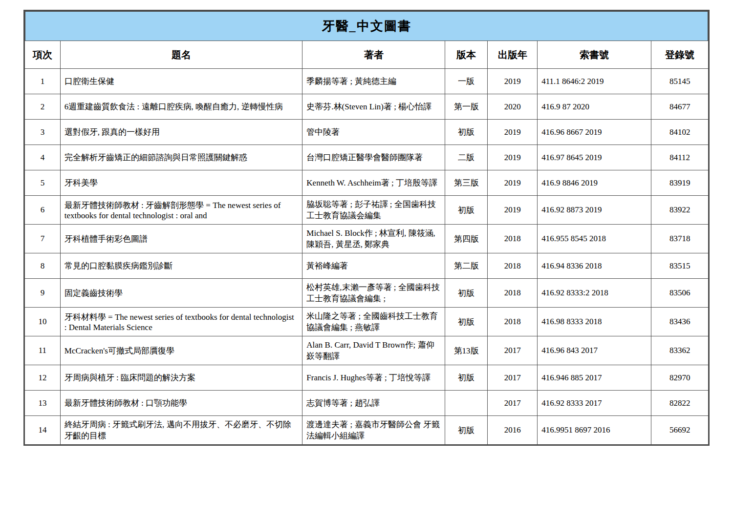牙醫_中文圖書
| 項次 | 題名 | 著者 | 版本 | 出版年 | 索書號 | 登錄號 |
| --- | --- | --- | --- | --- | --- | --- |
| 1 | 口腔衛生保健 | 季麟揚等著 ; 黃純德主編 | 一版 | 2019 | 411.1 8646:2 2019 | 85145 |
| 2 | 6週重建齒質飲食法 : 遠離口腔疾病, 喚醒自癒力, 逆轉慢性病 | 史蒂芬.林(Steven Lin)著 ; 楊心怡譯 | 第一版 | 2020 | 416.9 87 2020 | 84677 |
| 3 | 選對假牙, 跟真的一樣好用 | 管中陵著 | 初版 | 2019 | 416.96 8667 2019 | 84102 |
| 4 | 完全解析牙齒矯正的細節諮詢與日常照護關鍵解惑 | 台灣口腔矯正醫學會醫師團隊著 | 二版 | 2019 | 416.97 8645 2019 | 84112 |
| 5 | 牙科美學 | Kenneth W. Aschheim著 ; 丁培殷等譯 | 第三版 | 2019 | 416.9 8846 2019 | 83919 |
| 6 | 最新牙體技術師教材 : 牙齒解剖形態學 = The newest series of textbooks for dental technologist : oral and | 脇坂聡等著 ; 彭子祐譯 ; 全国歯科技工士教育協議会編集 | 初版 | 2019 | 416.92 8873 2019 | 83922 |
| 7 | 牙科植體手術彩色圖譜 | Michael S. Block作 ; 林宣利, 陳筱涵, 陳穎吾, 黃星丞, 鄭家典 | 第四版 | 2018 | 416.955 8545 2018 | 83718 |
| 8 | 常見的口腔黏膜疾病鑑別診斷 | 黃裕峰編著 | 第二版 | 2018 | 416.94 8336 2018 | 83515 |
| 9 | 固定義齒技術學 | 松村英雄,末瀨一彥等著 ; 全國歯科技工士教育協議會編集 ; | 初版 | 2018 | 416.92 8333:2 2018 | 83506 |
| 10 | 牙科材料學 = The newest series of textbooks for dental technologist : Dental Materials Science | 米山隆之等著 ; 全國齒科技工士教育協議會編集 ; 燕敏譯 | 初版 | 2018 | 416.98 8333 2018 | 83436 |
| 11 | McCracken's可撤式局部贋復學 | Alan B. Carr, David T Brown作; 蕭仰嶔等翻譯 | 第13版 | 2017 | 416.96 843 2017 | 83362 |
| 12 | 牙周病與植牙 : 臨床問題的解決方案 | Francis J. Hughes等著 ; 丁培悅等譯 | 初版 | 2017 | 416.946 885 2017 | 82970 |
| 13 | 最新牙體技術師教材 : 口顎功能學 | 志賀博等著 ; 趙弘譯 | | 2017 | 416.92 8333 2017 | 82822 |
| 14 | 終結牙周病 : 牙籤式刷牙法, 邁向不用拔牙、不必磨牙、不切除牙齦的目標 | 渡邊達夫著 ; 嘉義市牙醫師公會 牙籤法編輯小組編譯 | 初版 | 2016 | 416.9951 8697 2016 | 56692 |